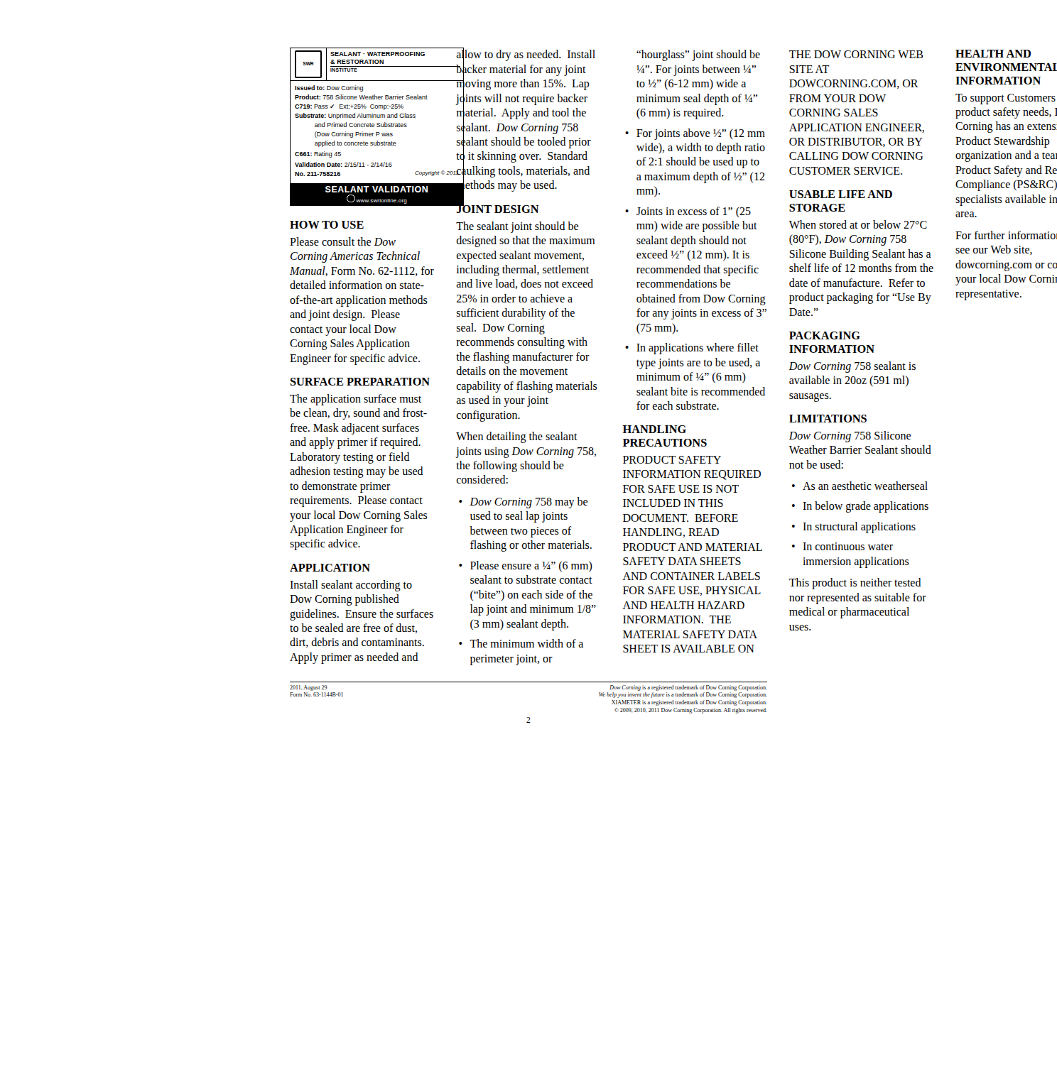SWR
SEALANT · WATERPROOFING
& RESTORATION
INSTITUTE
Issued to: Dow Corning
Product: 758 Silicone Weather Barrier Sealant
C719: Pass ✓ Ext:+25% Comp:-25%
Substrate: Unprimed Aluminum and Glass
and Primed Concrete Substrates
(Dow Corning Primer P was
applied to concrete substrate
C661: Rating 45
Validation Date: 2/15/11 - 2/14/16
No. 211-758216 Copyright © 2011
SEALANT VALIDATION
www.swrionline.org
HOW TO USE
Please consult the Dow Corning Americas Technical Manual, Form No. 62-1112, for detailed information on state-of-the-art application methods and joint design. Please contact your local Dow Corning Sales Application Engineer for specific advice.
SURFACE PREPARATION
The application surface must be clean, dry, sound and frost-free. Mask adjacent surfaces and apply primer if required. Laboratory testing or field adhesion testing may be used to demonstrate primer requirements. Please contact your local Dow Corning Sales Application Engineer for specific advice.
APPLICATION
Install sealant according to Dow Corning published guidelines. Ensure the surfaces to be sealed are free of dust, dirt, debris and contaminants. Apply primer as needed and allow to dry as needed. Install backer material for any joint moving more than 15%. Lap joints will not require backer material. Apply and tool the sealant. Dow Corning 758 sealant should be tooled prior to it skinning over. Standard caulking tools, materials, and methods may be used.
JOINT DESIGN
The sealant joint should be designed so that the maximum expected sealant movement, including thermal, settlement and live load, does not exceed 25% in order to achieve a sufficient durability of the seal. Dow Corning recommends consulting with the flashing manufacturer for details on the movement capability of flashing materials as used in your joint configuration.
When detailing the sealant joints using Dow Corning 758, the following should be considered:
Dow Corning 758 may be used to seal lap joints between two pieces of flashing or other materials.
Please ensure a ¼” (6 mm) sealant to substrate contact (“bite”) on each side of the lap joint and minimum 1/8” (3 mm) sealant depth.
The minimum width of a perimeter joint, or “hourglass” joint should be ¼”. For joints between ¼” to ½” (6-12 mm) wide a minimum seal depth of ¼” (6 mm) is required.
For joints above ½” (12 mm wide), a width to depth ratio of 2:1 should be used up to a maximum depth of ½” (12 mm).
Joints in excess of 1” (25 mm) wide are possible but sealant depth should not exceed ½” (12 mm). It is recommended that specific recommendations be obtained from Dow Corning for any joints in excess of 3” (75 mm).
In applications where fillet type joints are to be used, a minimum of ¼” (6 mm) sealant bite is recommended for each substrate.
HANDLING PRECAUTIONS
Product safety information required for safe use is not included in this document. Before handling, read product and material safety data sheets and container labels for safe use, physical and health hazard information. The material safety data sheet is available on the Dow Corning web site at dowcorning.com, or from your Dow Corning sales application engineer, or distributor, or by calling Dow Corning customer service.
USABLE LIFE AND STORAGE
When stored at or below 27°C (80°F), Dow Corning 758 Silicone Building Sealant has a shelf life of 12 months from the date of manufacture. Refer to product packaging for “Use By Date.”
PACKAGING INFORMATION
Dow Corning 758 sealant is available in 20oz (591 ml) sausages.
LIMITATIONS
Dow Corning 758 Silicone Weather Barrier Sealant should not be used:
As an aesthetic weatherseal
In below grade applications
In structural applications
In continuous water immersion applications
This product is neither tested nor represented as suitable for medical or pharmaceutical uses.
HEALTH AND ENVIRONMENTAL INFORMATION
To support Customers in their product safety needs, Dow Corning has an extensive Product Stewardship organization and a team of Product Safety and Regulatory Compliance (PS&RC) specialists available in each area.
For further information, please see our Web site, dowcorning.com or consult your local Dow Corning representative.
2011, August 29
Form No. 63-1144B-01
Dow Corning is a registered trademark of Dow Corning Corporation.
We help you invent the future is a trademark of Dow Corning Corporation.
XIAMETER is a registered trademark of Dow Corning Corporation.
© 2009, 2010, 2011 Dow Corning Corporation. All rights reserved.
2